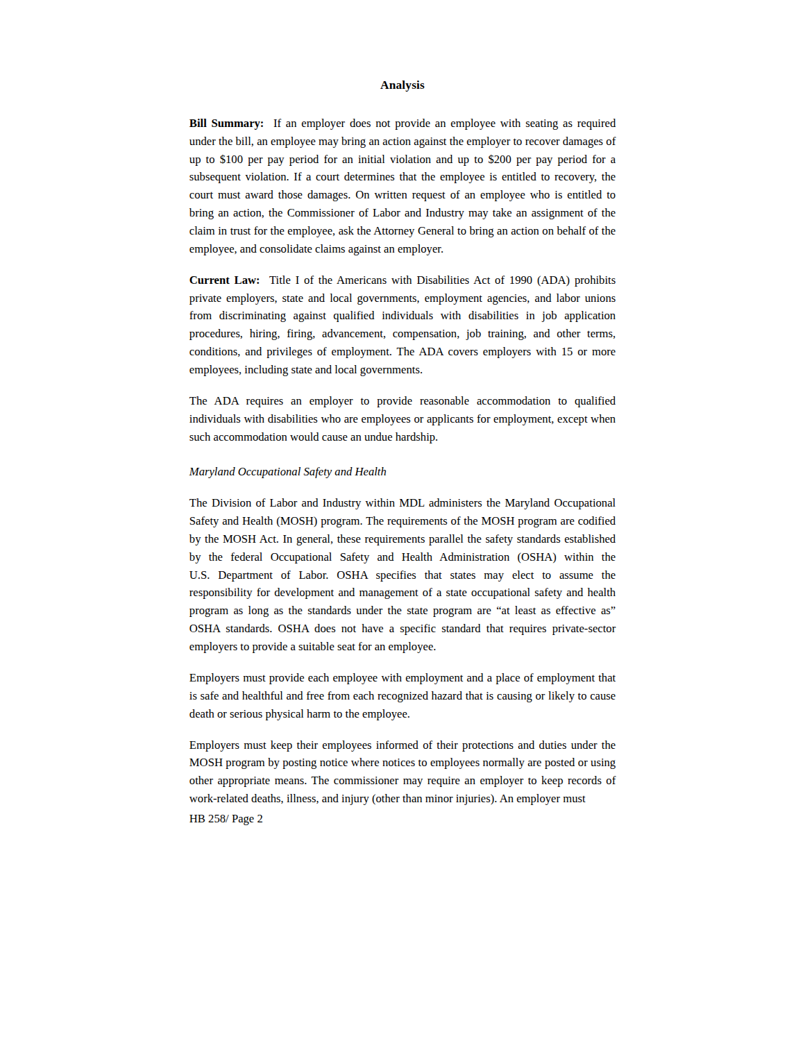Analysis
Bill Summary: If an employer does not provide an employee with seating as required under the bill, an employee may bring an action against the employer to recover damages of up to $100 per pay period for an initial violation and up to $200 per pay period for a subsequent violation. If a court determines that the employee is entitled to recovery, the court must award those damages. On written request of an employee who is entitled to bring an action, the Commissioner of Labor and Industry may take an assignment of the claim in trust for the employee, ask the Attorney General to bring an action on behalf of the employee, and consolidate claims against an employer.
Current Law: Title I of the Americans with Disabilities Act of 1990 (ADA) prohibits private employers, state and local governments, employment agencies, and labor unions from discriminating against qualified individuals with disabilities in job application procedures, hiring, firing, advancement, compensation, job training, and other terms, conditions, and privileges of employment. The ADA covers employers with 15 or more employees, including state and local governments.
The ADA requires an employer to provide reasonable accommodation to qualified individuals with disabilities who are employees or applicants for employment, except when such accommodation would cause an undue hardship.
Maryland Occupational Safety and Health
The Division of Labor and Industry within MDL administers the Maryland Occupational Safety and Health (MOSH) program. The requirements of the MOSH program are codified by the MOSH Act. In general, these requirements parallel the safety standards established by the federal Occupational Safety and Health Administration (OSHA) within the U.S. Department of Labor. OSHA specifies that states may elect to assume the responsibility for development and management of a state occupational safety and health program as long as the standards under the state program are “at least as effective as” OSHA standards. OSHA does not have a specific standard that requires private-sector employers to provide a suitable seat for an employee.
Employers must provide each employee with employment and a place of employment that is safe and healthful and free from each recognized hazard that is causing or likely to cause death or serious physical harm to the employee.
Employers must keep their employees informed of their protections and duties under the MOSH program by posting notice where notices to employees normally are posted or using other appropriate means. The commissioner may require an employer to keep records of work-related deaths, illness, and injury (other than minor injuries). An employer must
HB 258/ Page 2